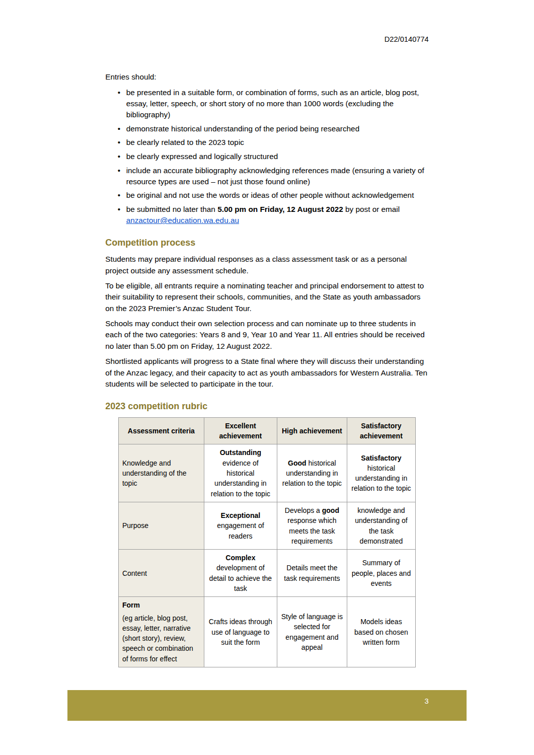D22/0140774
Entries should:
be presented in a suitable form, or combination of forms, such as an article, blog post, essay, letter, speech, or short story of no more than 1000 words (excluding the bibliography)
demonstrate historical understanding of the period being researched
be clearly related to the 2023 topic
be clearly expressed and logically structured
include an accurate bibliography acknowledging references made (ensuring a variety of resource types are used – not just those found online)
be original and not use the words or ideas of other people without acknowledgement
be submitted no later than 5.00 pm on Friday, 12 August 2022 by post or email anzactour@education.wa.edu.au
Competition process
Students may prepare individual responses as a class assessment task or as a personal project outside any assessment schedule.
To be eligible, all entrants require a nominating teacher and principal endorsement to attest to their suitability to represent their schools, communities, and the State as youth ambassadors on the 2023 Premier’s Anzac Student Tour.
Schools may conduct their own selection process and can nominate up to three students in each of the two categories: Years 8 and 9, Year 10 and Year 11. All entries should be received no later than 5.00 pm on Friday, 12 August 2022.
Shortlisted applicants will progress to a State final where they will discuss their understanding of the Anzac legacy, and their capacity to act as youth ambassadors for Western Australia. Ten students will be selected to participate in the tour.
2023 competition rubric
| Assessment criteria | Excellent achievement | High achievement | Satisfactory achievement |
| --- | --- | --- | --- |
| Knowledge and understanding of the topic | Outstanding evidence of historical understanding in relation to the topic | Good historical understanding in relation to the topic | Satisfactory historical understanding in relation to the topic |
| Purpose | Exceptional engagement of readers | Develops a good response which meets the task requirements | knowledge and understanding of the task demonstrated |
| Content | Complex development of detail to achieve the task | Details meet the task requirements | Summary of people, places and events |
| Form (eg article, blog post, essay, letter, narrative (short story), review, speech or combination of forms for effect | Crafts ideas through use of language to suit the form | Style of language is selected for engagement and appeal | Models ideas based on chosen written form |
3